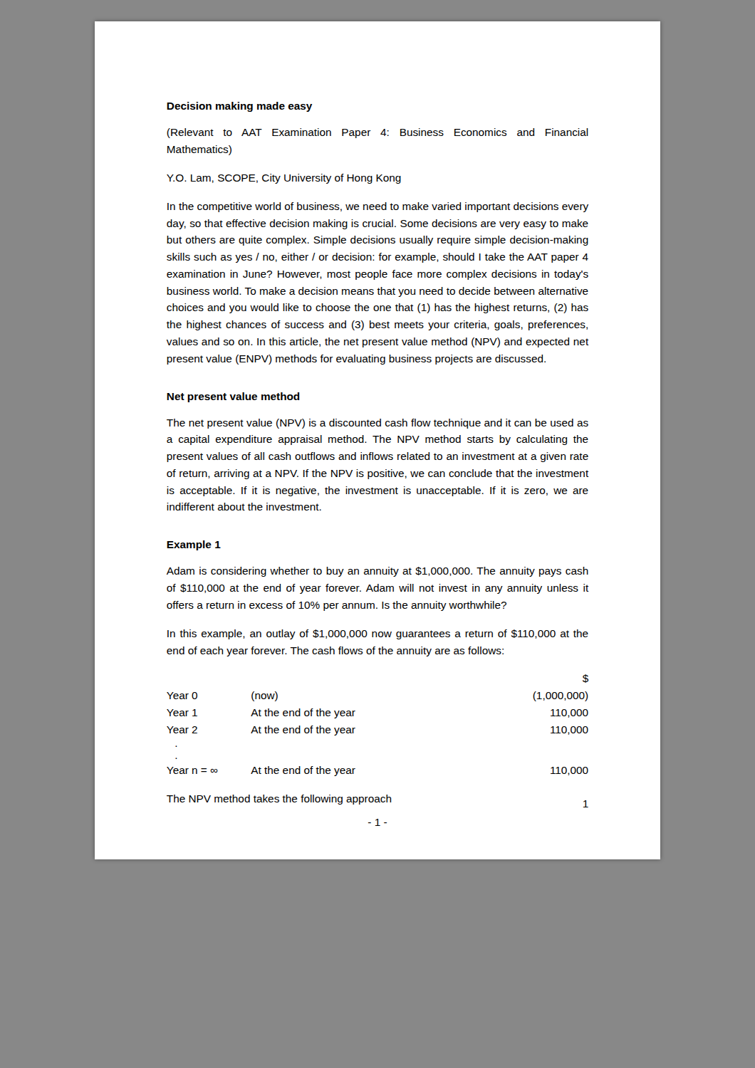Decision making made easy
(Relevant to AAT Examination Paper 4: Business Economics and Financial Mathematics)
Y.O. Lam, SCOPE, City University of Hong Kong
In the competitive world of business, we need to make varied important decisions every day, so that effective decision making is crucial. Some decisions are very easy to make but others are quite complex. Simple decisions usually require simple decision-making skills such as yes / no, either / or decision: for example, should I take the AAT paper 4 examination in June? However, most people face more complex decisions in today's business world. To make a decision means that you need to decide between alternative choices and you would like to choose the one that (1) has the highest returns, (2) has the highest chances of success and (3) best meets your criteria, goals, preferences, values and so on. In this article, the net present value method (NPV) and expected net present value (ENPV) methods for evaluating business projects are discussed.
Net present value method
The net present value (NPV) is a discounted cash flow technique and it can be used as a capital expenditure appraisal method. The NPV method starts by calculating the present values of all cash outflows and inflows related to an investment at a given rate of return, arriving at a NPV. If the NPV is positive, we can conclude that the investment is acceptable. If it is negative, the investment is unacceptable. If it is zero, we are indifferent about the investment.
Example 1
Adam is considering whether to buy an annuity at $1,000,000. The annuity pays cash of $110,000 at the end of year forever. Adam will not invest in any annuity unless it offers a return in excess of 10% per annum. Is the annuity worthwhile?
In this example, an outlay of $1,000,000 now guarantees a return of $110,000 at the end of each year forever. The cash flows of the annuity are as follows:
| | | $ |
| Year 0 | (now) | (1,000,000) |
| Year 1 | At the end of the year | 110,000 |
| Year 2 | At the end of the year | 110,000 |
| . | | |
| . | | |
| Year n = ∞ | At the end of the year | 110,000 |
The NPV method takes the following approach
1
- 1 -